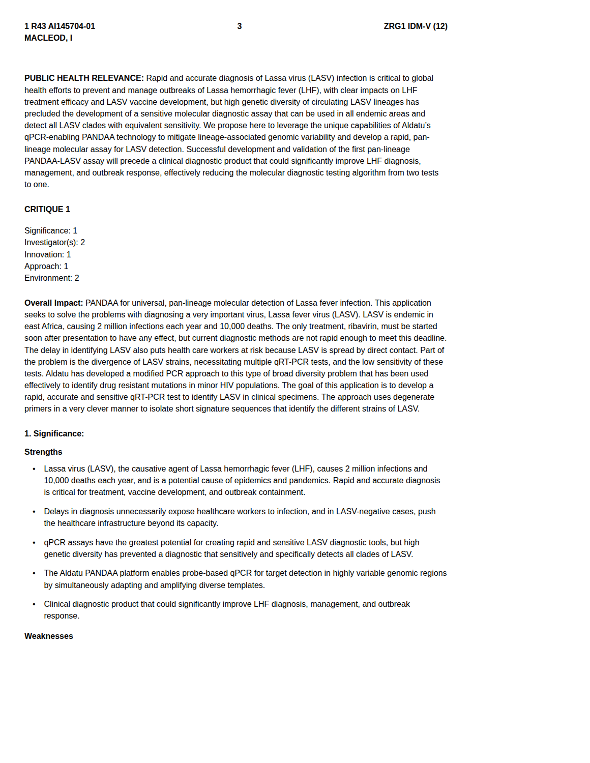1 R43 AI145704-01 MACLEOD, I
3
ZRG1 IDM-V (12)
PUBLIC HEALTH RELEVANCE: Rapid and accurate diagnosis of Lassa virus (LASV) infection is critical to global health efforts to prevent and manage outbreaks of Lassa hemorrhagic fever (LHF), with clear impacts on LHF treatment efficacy and LASV vaccine development, but high genetic diversity of circulating LASV lineages has precluded the development of a sensitive molecular diagnostic assay that can be used in all endemic areas and detect all LASV clades with equivalent sensitivity. We propose here to leverage the unique capabilities of Aldatu’s qPCR-enabling PANDAA technology to mitigate lineage-associated genomic variability and develop a rapid, pan-lineage molecular assay for LASV detection. Successful development and validation of the first pan-lineage PANDAA-LASV assay will precede a clinical diagnostic product that could significantly improve LHF diagnosis, management, and outbreak response, effectively reducing the molecular diagnostic testing algorithm from two tests to one.
CRITIQUE 1
Significance: 1
Investigator(s): 2
Innovation: 1
Approach: 1
Environment: 2
Overall Impact: PANDAA for universal, pan-lineage molecular detection of Lassa fever infection. This application seeks to solve the problems with diagnosing a very important virus, Lassa fever virus (LASV). LASV is endemic in east Africa, causing 2 million infections each year and 10,000 deaths. The only treatment, ribavirin, must be started soon after presentation to have any effect, but current diagnostic methods are not rapid enough to meet this deadline. The delay in identifying LASV also puts health care workers at risk because LASV is spread by direct contact. Part of the problem is the divergence of LASV strains, necessitating multiple qRT-PCR tests, and the low sensitivity of these tests. Aldatu has developed a modified PCR approach to this type of broad diversity problem that has been used effectively to identify drug resistant mutations in minor HIV populations. The goal of this application is to develop a rapid, accurate and sensitive qRT-PCR test to identify LASV in clinical specimens. The approach uses degenerate primers in a very clever manner to isolate short signature sequences that identify the different strains of LASV.
1. Significance:
Strengths
Lassa virus (LASV), the causative agent of Lassa hemorrhagic fever (LHF), causes 2 million infections and 10,000 deaths each year, and is a potential cause of epidemics and pandemics. Rapid and accurate diagnosis is critical for treatment, vaccine development, and outbreak containment.
Delays in diagnosis unnecessarily expose healthcare workers to infection, and in LASV-negative cases, push the healthcare infrastructure beyond its capacity.
qPCR assays have the greatest potential for creating rapid and sensitive LASV diagnostic tools, but high genetic diversity has prevented a diagnostic that sensitively and specifically detects all clades of LASV.
The Aldatu PANDAA platform enables probe-based qPCR for target detection in highly variable genomic regions by simultaneously adapting and amplifying diverse templates.
Clinical diagnostic product that could significantly improve LHF diagnosis, management, and outbreak response.
Weaknesses